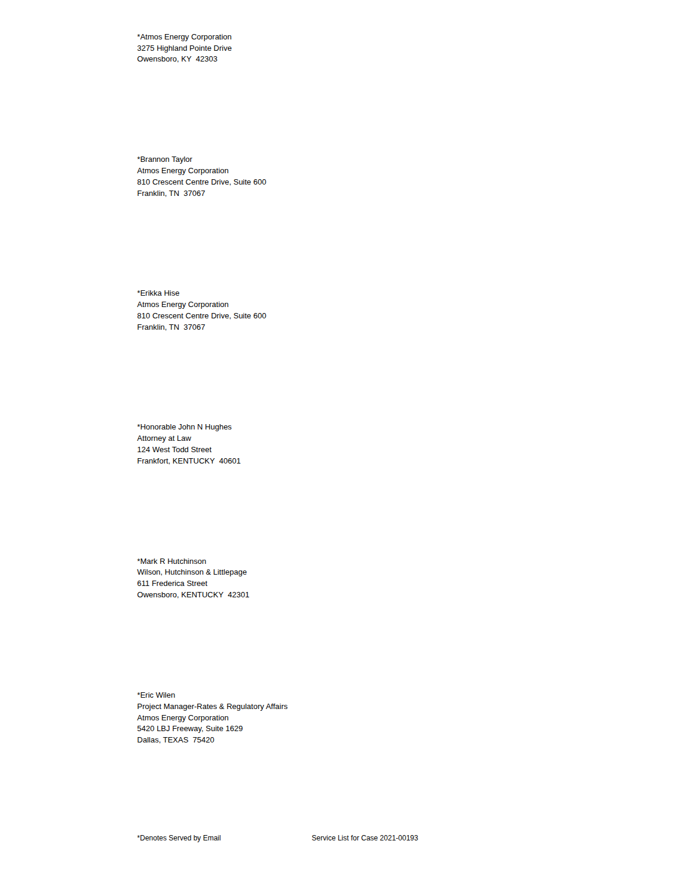*Atmos Energy Corporation
3275 Highland Pointe Drive
Owensboro, KY 42303
*Brannon Taylor
Atmos Energy Corporation
810 Crescent Centre Drive, Suite 600
Franklin, TN 37067
*Erikka Hise
Atmos Energy Corporation
810 Crescent Centre Drive, Suite 600
Franklin, TN 37067
*Honorable John N Hughes
Attorney at Law
124 West Todd Street
Frankfort, KENTUCKY 40601
*Mark R Hutchinson
Wilson, Hutchinson & Littlepage
611 Frederica Street
Owensboro, KENTUCKY 42301
*Eric Wilen
Project Manager-Rates & Regulatory Affairs
Atmos Energy Corporation
5420 LBJ Freeway, Suite 1629
Dallas, TEXAS 75420
*Denotes Served by Email Service List for Case 2021-00193